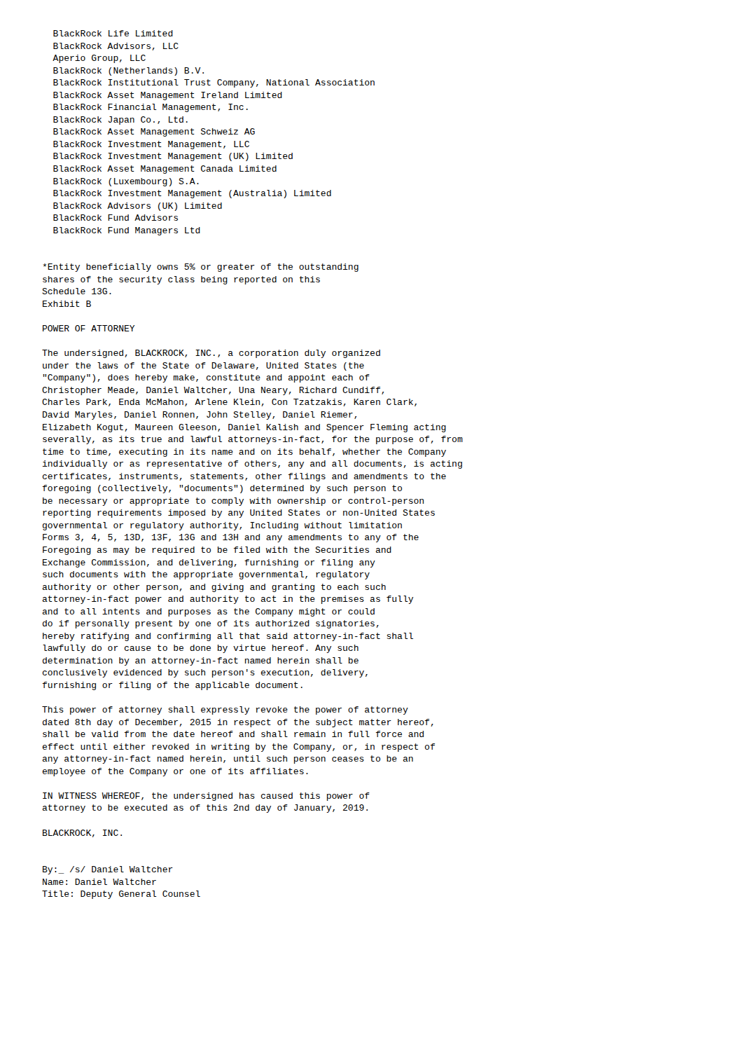BlackRock Life Limited
BlackRock Advisors, LLC
Aperio Group, LLC
BlackRock (Netherlands) B.V.
BlackRock Institutional Trust Company, National Association
BlackRock Asset Management Ireland Limited
BlackRock Financial Management, Inc.
BlackRock Japan Co., Ltd.
BlackRock Asset Management Schweiz AG
BlackRock Investment Management, LLC
BlackRock Investment Management (UK) Limited
BlackRock Asset Management Canada Limited
BlackRock (Luxembourg) S.A.
BlackRock Investment Management (Australia) Limited
BlackRock Advisors (UK) Limited
BlackRock Fund Advisors
BlackRock Fund Managers Ltd
*Entity beneficially owns 5% or greater of the outstanding
shares of the security class being reported on this
Schedule 13G.
Exhibit B
POWER OF ATTORNEY
The undersigned, BLACKROCK, INC., a corporation duly organized
under the laws of the State of Delaware, United States (the
"Company"), does hereby make, constitute and appoint each of
Christopher Meade, Daniel Waltcher, Una Neary, Richard Cundiff,
Charles Park, Enda McMahon, Arlene Klein, Con Tzatzakis, Karen Clark,
David Maryles, Daniel Ronnen, John Stelley, Daniel Riemer,
Elizabeth Kogut, Maureen Gleeson, Daniel Kalish and Spencer Fleming acting
severally, as its true and lawful attorneys-in-fact, for the purpose of, from
time to time, executing in its name and on its behalf, whether the Company
individually or as representative of others, any and all documents, is acting
certificates, instruments, statements, other filings and amendments to the
foregoing (collectively, "documents") determined by such person to
be necessary or appropriate to comply with ownership or control-person
reporting requirements imposed by any United States or non-United States
governmental or regulatory authority, Including without limitation
Forms 3, 4, 5, 13D, 13F, 13G and 13H and any amendments to any of the
Foregoing as may be required to be filed with the Securities and
Exchange Commission, and delivering, furnishing or filing any
such documents with the appropriate governmental, regulatory
authority or other person, and giving and granting to each such
attorney-in-fact power and authority to act in the premises as fully
and to all intents and purposes as the Company might or could
do if personally present by one of its authorized signatories,
hereby ratifying and confirming all that said attorney-in-fact shall
lawfully do or cause to be done by virtue hereof. Any such
determination by an attorney-in-fact named herein shall be
conclusively evidenced by such person's execution, delivery,
furnishing or filing of the applicable document.
This power of attorney shall expressly revoke the power of attorney
dated 8th day of December, 2015 in respect of the subject matter hereof,
shall be valid from the date hereof and shall remain in full force and
effect until either revoked in writing by the Company, or, in respect of
any attorney-in-fact named herein, until such person ceases to be an
employee of the Company or one of its affiliates.
IN WITNESS WHEREOF, the undersigned has caused this power of
attorney to be executed as of this 2nd day of January, 2019.
BLACKROCK, INC.
By:_ /s/ Daniel Waltcher
Name: Daniel Waltcher
Title: Deputy General Counsel